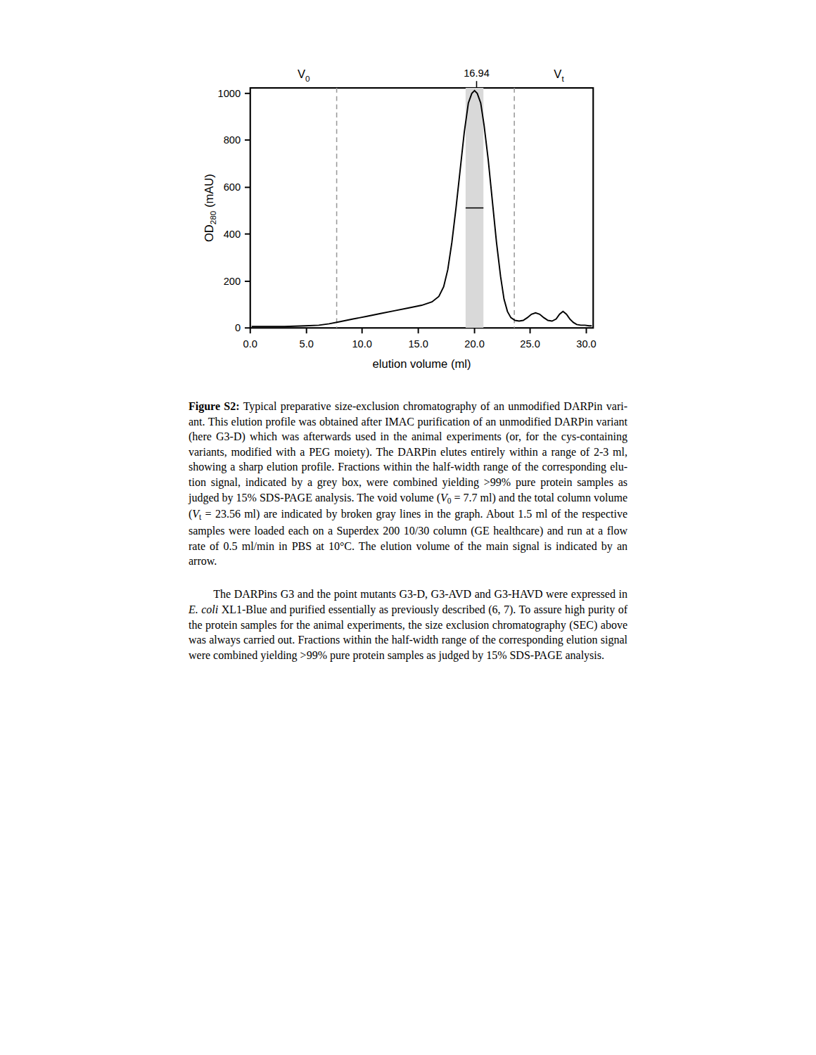Size-exclusion chromatography elution profile Plot of OD280 in milli absorbance units versus elution volume in millilitres, showing a single sharp peak at 16.94 millilitres. Dashed vertical lines mark the void volume V0 and the total column volume Vt. A grey box spans the half-width range of the main peak. V0 16.94 Vt x scale: 0 ml -> 90 px ; 30 ml -> 580 px => 16.333 px per ml y scale: 0 mAU -> 390 px ; 1000 mAU -> 48 px => 0.342 px per mAU 0 200 400 600 800 1000 0.0 5.0 10.0 15.0 20.0 25.0 30.0 elution volume (ml) OD280 (mAU)
Figure S2: Typical preparative size-exclusion chromatography of an unmodified DARPin variant. This elution profile was obtained after IMAC purification of an unmodified DARPin variant (here G3-D) which was afterwards used in the animal experiments (or, for the cys-containing variants, modified with a PEG moiety). The DARPin elutes entirely within a range of 2-3 ml, showing a sharp elution profile. Fractions within the half-width range of the corresponding elution signal, indicated by a grey box, were combined yielding >99% pure protein samples as judged by 15% SDS-PAGE analysis. The void volume (V0 = 7.7 ml) and the total column volume (Vt = 23.56 ml) are indicated by broken gray lines in the graph. About 1.5 ml of the respective samples were loaded each on a Superdex 200 10/30 column (GE healthcare) and run at a flow rate of 0.5 ml/min in PBS at 10°C. The elution volume of the main signal is indicated by an arrow.
The DARPins G3 and the point mutants G3-D, G3-AVD and G3-HAVD were expressed in E. coli XL1-Blue and purified essentially as previously described (6, 7). To assure high purity of the protein samples for the animal experiments, the size exclusion chromatography (SEC) above was always carried out. Fractions within the half-width range of the corresponding elution signal were combined yielding >99% pure protein samples as judged by 15% SDS-PAGE analysis.